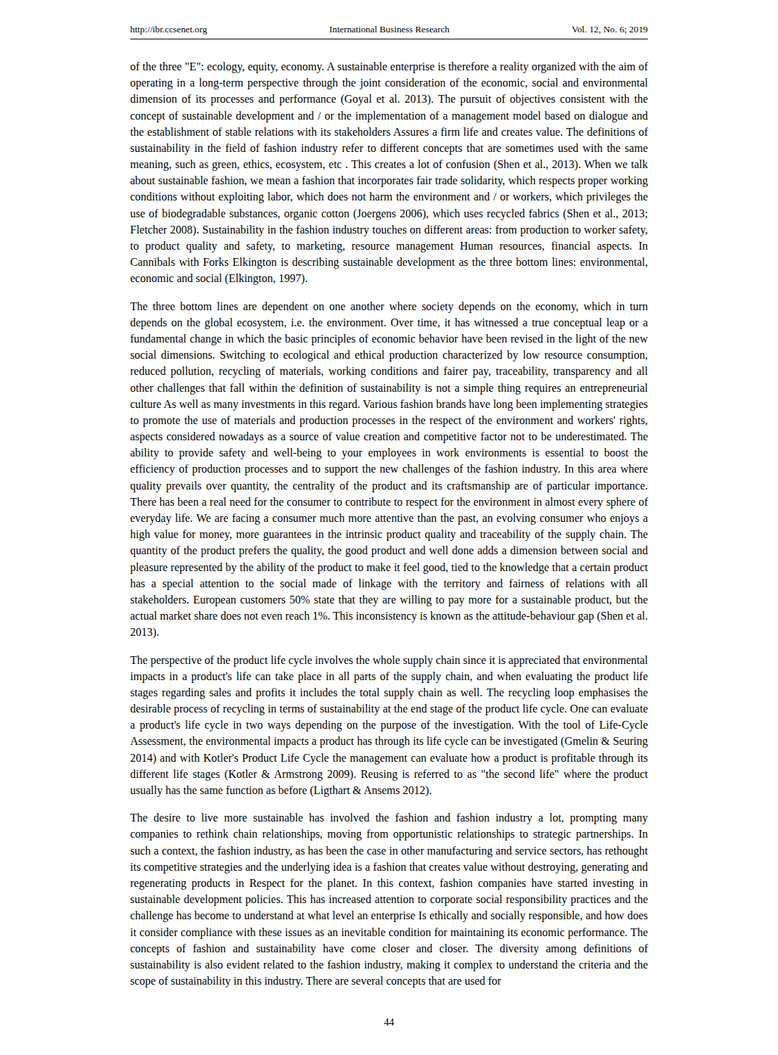http://ibr.ccsenet.org
International Business Research
Vol. 12, No. 6; 2019
of the three "E": ecology, equity, economy. A sustainable enterprise is therefore a reality organized with the aim of operating in a long-term perspective through the joint consideration of the economic, social and environmental dimension of its processes and performance (Goyal et al. 2013). The pursuit of objectives consistent with the concept of sustainable development and / or the implementation of a management model based on dialogue and the establishment of stable relations with its stakeholders Assures a firm life and creates value. The definitions of sustainability in the field of fashion industry refer to different concepts that are sometimes used with the same meaning, such as green, ethics, ecosystem, etc . This creates a lot of confusion (Shen et al., 2013). When we talk about sustainable fashion, we mean a fashion that incorporates fair trade solidarity, which respects proper working conditions without exploiting labor, which does not harm the environment and / or workers, which privileges the use of biodegradable substances, organic cotton (Joergens 2006), which uses recycled fabrics (Shen et al., 2013; Fletcher 2008). Sustainability in the fashion industry touches on different areas: from production to worker safety, to product quality and safety, to marketing, resource management Human resources, financial aspects. In Cannibals with Forks Elkington is describing sustainable development as the three bottom lines: environmental, economic and social (Elkington, 1997).
The three bottom lines are dependent on one another where society depends on the economy, which in turn depends on the global ecosystem, i.e. the environment. Over time, it has witnessed a true conceptual leap or a fundamental change in which the basic principles of economic behavior have been revised in the light of the new social dimensions. Switching to ecological and ethical production characterized by low resource consumption, reduced pollution, recycling of materials, working conditions and fairer pay, traceability, transparency and all other challenges that fall within the definition of sustainability is not a simple thing requires an entrepreneurial culture As well as many investments in this regard. Various fashion brands have long been implementing strategies to promote the use of materials and production processes in the respect of the environment and workers' rights, aspects considered nowadays as a source of value creation and competitive factor not to be underestimated. The ability to provide safety and well-being to your employees in work environments is essential to boost the efficiency of production processes and to support the new challenges of the fashion industry. In this area where quality prevails over quantity, the centrality of the product and its craftsmanship are of particular importance. There has been a real need for the consumer to contribute to respect for the environment in almost every sphere of everyday life. We are facing a consumer much more attentive than the past, an evolving consumer who enjoys a high value for money, more guarantees in the intrinsic product quality and traceability of the supply chain. The quantity of the product prefers the quality, the good product and well done adds a dimension between social and pleasure represented by the ability of the product to make it feel good, tied to the knowledge that a certain product has a special attention to the social made of linkage with the territory and fairness of relations with all stakeholders. European customers 50% state that they are willing to pay more for a sustainable product, but the actual market share does not even reach 1%. This inconsistency is known as the attitude-behaviour gap (Shen et al. 2013).
The perspective of the product life cycle involves the whole supply chain since it is appreciated that environmental impacts in a product's life can take place in all parts of the supply chain, and when evaluating the product life stages regarding sales and profits it includes the total supply chain as well. The recycling loop emphasises the desirable process of recycling in terms of sustainability at the end stage of the product life cycle. One can evaluate a product's life cycle in two ways depending on the purpose of the investigation. With the tool of Life-Cycle Assessment, the environmental impacts a product has through its life cycle can be investigated (Gmelin & Seuring 2014) and with Kotler's Product Life Cycle the management can evaluate how a product is profitable through its different life stages (Kotler & Armstrong 2009). Reusing is referred to as "the second life" where the product usually has the same function as before (Ligthart & Ansems 2012).
The desire to live more sustainable has involved the fashion and fashion industry a lot, prompting many companies to rethink chain relationships, moving from opportunistic relationships to strategic partnerships. In such a context, the fashion industry, as has been the case in other manufacturing and service sectors, has rethought its competitive strategies and the underlying idea is a fashion that creates value without destroying, generating and regenerating products in Respect for the planet. In this context, fashion companies have started investing in sustainable development policies. This has increased attention to corporate social responsibility practices and the challenge has become to understand at what level an enterprise Is ethically and socially responsible, and how does it consider compliance with these issues as an inevitable condition for maintaining its economic performance. The concepts of fashion and sustainability have come closer and closer. The diversity among definitions of sustainability is also evident related to the fashion industry, making it complex to understand the criteria and the scope of sustainability in this industry. There are several concepts that are used for
44